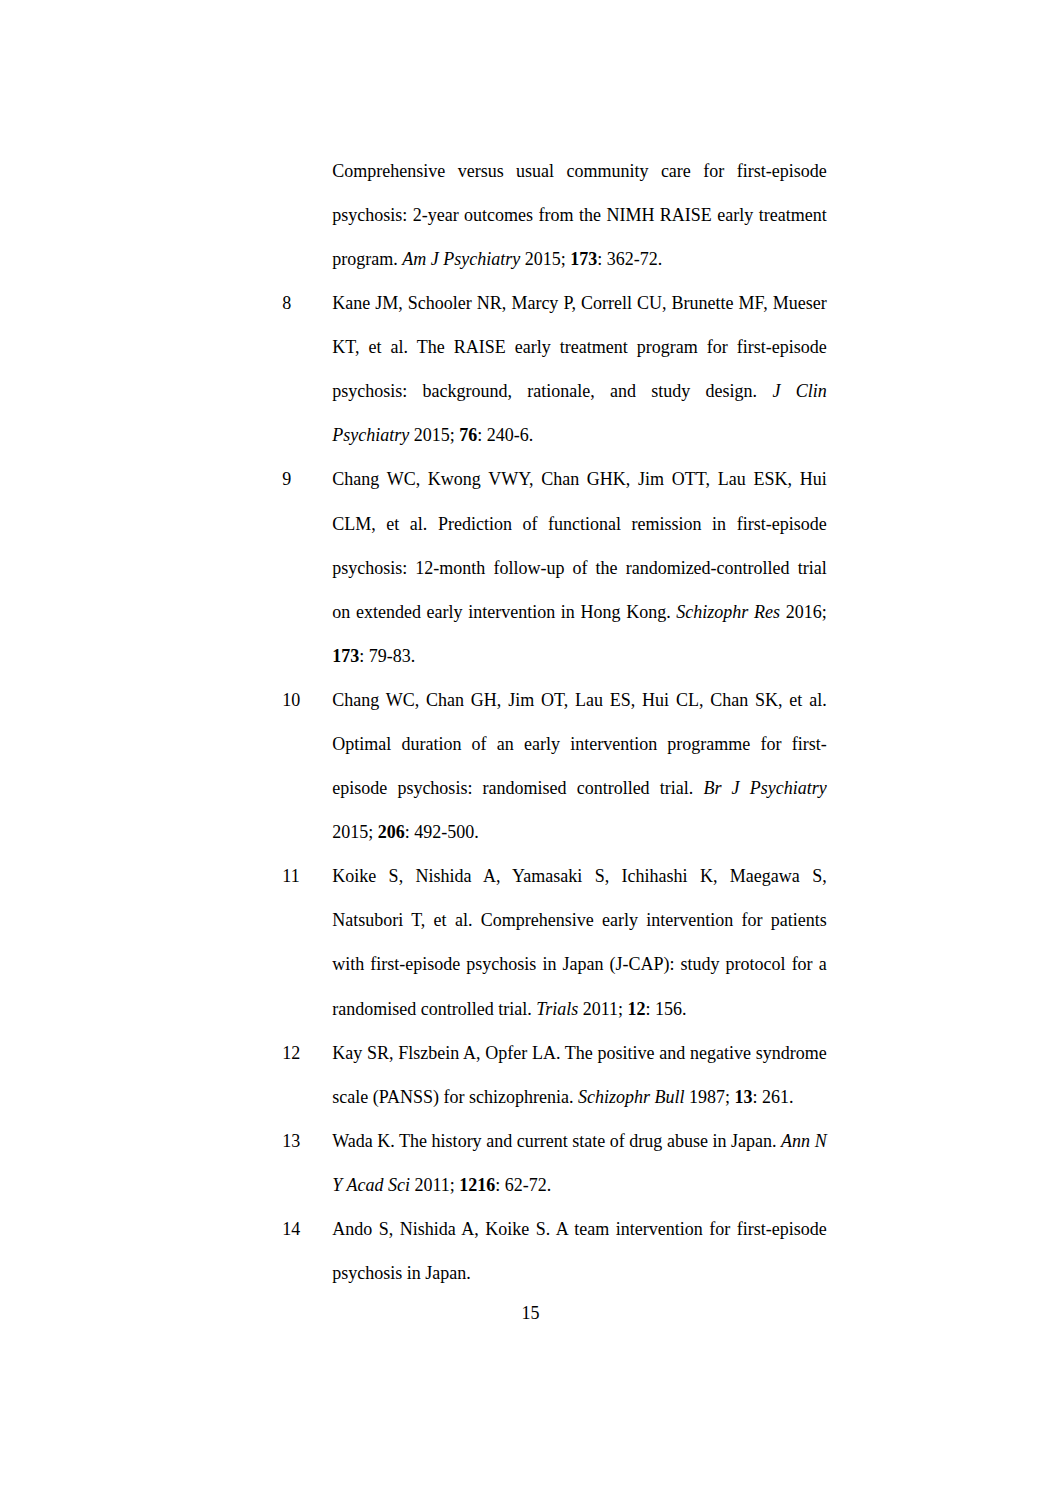Comprehensive versus usual community care for first-episode psychosis: 2-year outcomes from the NIMH RAISE early treatment program. Am J Psychiatry 2015; 173: 362-72.
8
Kane JM, Schooler NR, Marcy P, Correll CU, Brunette MF, Mueser KT, et al. The RAISE early treatment program for first-episode psychosis: background, rationale, and study design. J Clin Psychiatry 2015; 76: 240-6.
9
Chang WC, Kwong VWY, Chan GHK, Jim OTT, Lau ESK, Hui CLM, et al. Prediction of functional remission in first-episode psychosis: 12-month follow-up of the randomized-controlled trial on extended early intervention in Hong Kong. Schizophr Res 2016; 173: 79-83.
10
Chang WC, Chan GH, Jim OT, Lau ES, Hui CL, Chan SK, et al. Optimal duration of an early intervention programme for first-episode psychosis: randomised controlled trial. Br J Psychiatry 2015; 206: 492-500.
11
Koike S, Nishida A, Yamasaki S, Ichihashi K, Maegawa S, Natsubori T, et al. Comprehensive early intervention for patients with first-episode psychosis in Japan (J-CAP): study protocol for a randomised controlled trial. Trials 2011; 12: 156.
12
Kay SR, Flszbein A, Opfer LA. The positive and negative syndrome scale (PANSS) for schizophrenia. Schizophr Bull 1987; 13: 261.
13
Wada K. The history and current state of drug abuse in Japan. Ann N Y Acad Sci 2011; 1216: 62-72.
14
Ando S, Nishida A, Koike S. A team intervention for first-episode psychosis in Japan.
15